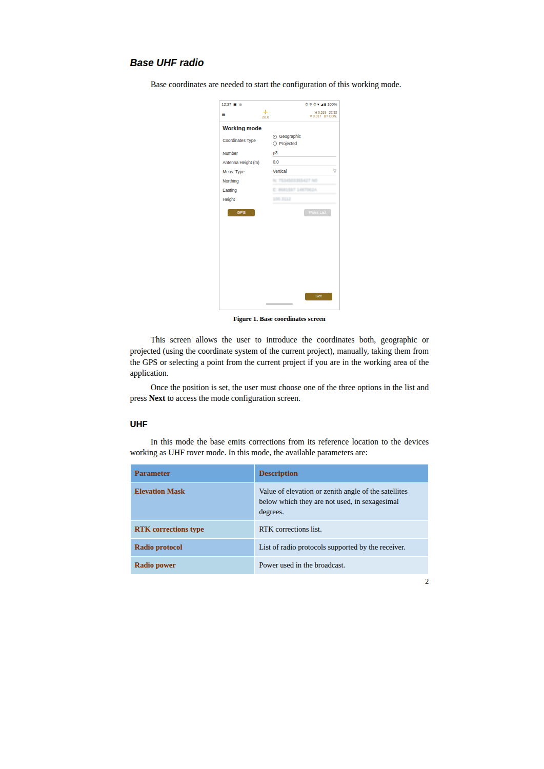Base UHF radio
Base coordinates are needed to start the configuration of this working mode.
12:37 ▣ ◎
⏱✲⏱▾◢▮100%
≡
✛
20.0
H 0.519 27/32
V 0.917 BT CON.
Working mode
Coordinates Type
Geographic
Projected
Number
p3
Antenna Height (m)
0.0
Meas. Type
Vertical▽
Northing
N: 7534503355427 N0
Easting
E: 8681597 1487062A
Height
100.3112
GPS
Point List
Set
Figure 1. Base coordinates screen
This screen allows the user to introduce the coordinates both, geographic or projected (using the coordinate system of the current project), manually, taking them from the GPS or selecting a point from the current project if you are in the working area of the application.
Once the position is set, the user must choose one of the three options in the list and press Next to access the mode configuration screen.
UHF
In this mode the base emits corrections from its reference location to the devices working as UHF rover mode. In this mode, the available parameters are:
| Parameter | Description |
| --- | --- |
| Elevation Mask | Value of elevation or zenith angle of the satellites below which they are not used, in sexagesimal degrees. |
| RTK corrections type | RTK corrections list. |
| Radio protocol | List of radio protocols supported by the receiver. |
| Radio power | Power used in the broadcast. |
2